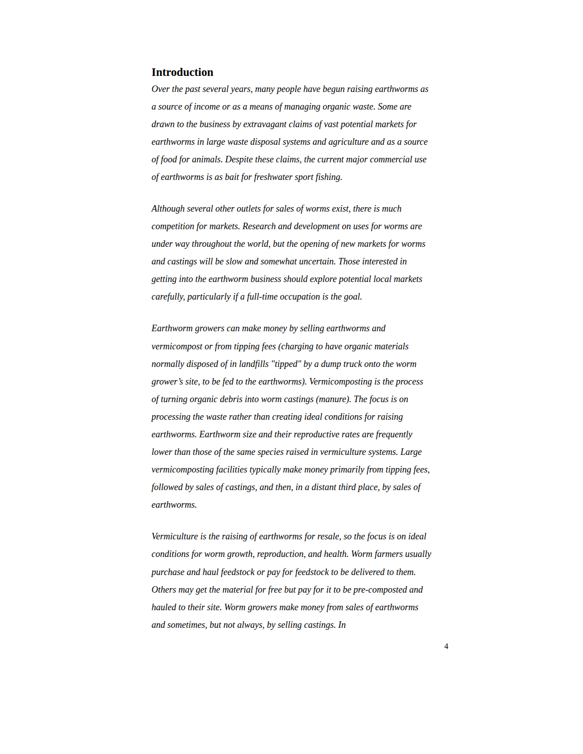Introduction
Over the past several years, many people have begun raising earthworms as a source of income or as a means of managing organic waste. Some are drawn to the business by extravagant claims of vast potential markets for earthworms in large waste disposal systems and agriculture and as a source of food for animals. Despite these claims, the current major commercial use of earthworms is as bait for freshwater sport fishing.
Although several other outlets for sales of worms exist, there is much competition for markets. Research and development on uses for worms are under way throughout the world, but the opening of new markets for worms and castings will be slow and somewhat uncertain. Those interested in getting into the earthworm business should explore potential local markets carefully, particularly if a full-time occupation is the goal.
Earthworm growers can make money by selling earthworms and vermicompost or from tipping fees (charging to have organic materials normally disposed of in landfills "tipped" by a dump truck onto the worm grower’s site, to be fed to the earthworms). Vermicomposting is the process of turning organic debris into worm castings (manure). The focus is on processing the waste rather than creating ideal conditions for raising earthworms. Earthworm size and their reproductive rates are frequently lower than those of the same species raised in vermiculture systems. Large vermicomposting facilities typically make money primarily from tipping fees, followed by sales of castings, and then, in a distant third place, by sales of earthworms.
Vermiculture is the raising of earthworms for resale, so the focus is on ideal conditions for worm growth, reproduction, and health. Worm farmers usually purchase and haul feedstock or pay for feedstock to be delivered to them. Others may get the material for free but pay for it to be pre-composted and hauled to their site. Worm growers make money from sales of earthworms and sometimes, but not always, by selling castings. In
4